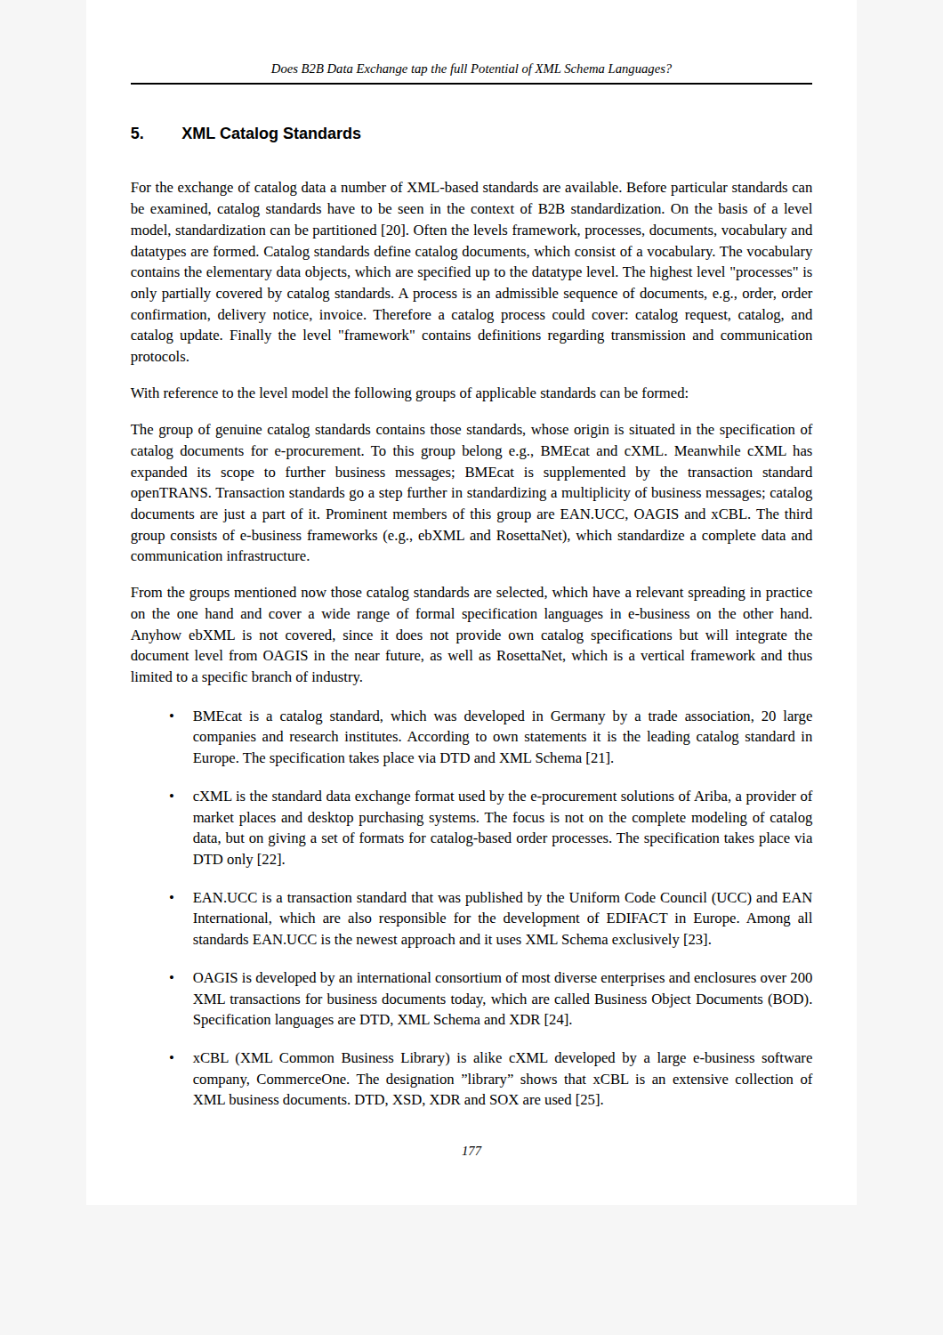Does B2B Data Exchange tap the full Potential of XML Schema Languages?
5. XML Catalog Standards
For the exchange of catalog data a number of XML-based standards are available. Before particular standards can be examined, catalog standards have to be seen in the context of B2B standardization. On the basis of a level model, standardization can be partitioned [20]. Often the levels framework, processes, documents, vocabulary and datatypes are formed. Catalog standards define catalog documents, which consist of a vocabulary. The vocabulary contains the elementary data objects, which are specified up to the datatype level. The highest level "processes" is only partially covered by catalog standards. A process is an admissible sequence of documents, e.g., order, order confirmation, delivery notice, invoice. Therefore a catalog process could cover: catalog request, catalog, and catalog update. Finally the level "framework" contains definitions regarding transmission and communication protocols.
With reference to the level model the following groups of applicable standards can be formed:
The group of genuine catalog standards contains those standards, whose origin is situated in the specification of catalog documents for e-procurement. To this group belong e.g., BMEcat and cXML. Meanwhile cXML has expanded its scope to further business messages; BMEcat is supplemented by the transaction standard openTRANS. Transaction standards go a step further in standardizing a multiplicity of business messages; catalog documents are just a part of it. Prominent members of this group are EAN.UCC, OAGIS and xCBL. The third group consists of e-business frameworks (e.g., ebXML and RosettaNet), which standardize a complete data and communication infrastructure.
From the groups mentioned now those catalog standards are selected, which have a relevant spreading in practice on the one hand and cover a wide range of formal specification languages in e-business on the other hand. Anyhow ebXML is not covered, since it does not provide own catalog specifications but will integrate the document level from OAGIS in the near future, as well as RosettaNet, which is a vertical framework and thus limited to a specific branch of industry.
BMEcat is a catalog standard, which was developed in Germany by a trade association, 20 large companies and research institutes. According to own statements it is the leading catalog standard in Europe. The specification takes place via DTD and XML Schema [21].
cXML is the standard data exchange format used by the e-procurement solutions of Ariba, a provider of market places and desktop purchasing systems. The focus is not on the complete modeling of catalog data, but on giving a set of formats for catalog-based order processes. The specification takes place via DTD only [22].
EAN.UCC is a transaction standard that was published by the Uniform Code Council (UCC) and EAN International, which are also responsible for the development of EDIFACT in Europe. Among all standards EAN.UCC is the newest approach and it uses XML Schema exclusively [23].
OAGIS is developed by an international consortium of most diverse enterprises and enclosures over 200 XML transactions for business documents today, which are called Business Object Documents (BOD). Specification languages are DTD, XML Schema and XDR [24].
xCBL (XML Common Business Library) is alike cXML developed by a large e-business software company, CommerceOne. The designation ”library” shows that xCBL is an extensive collection of XML business documents. DTD, XSD, XDR and SOX are used [25].
177